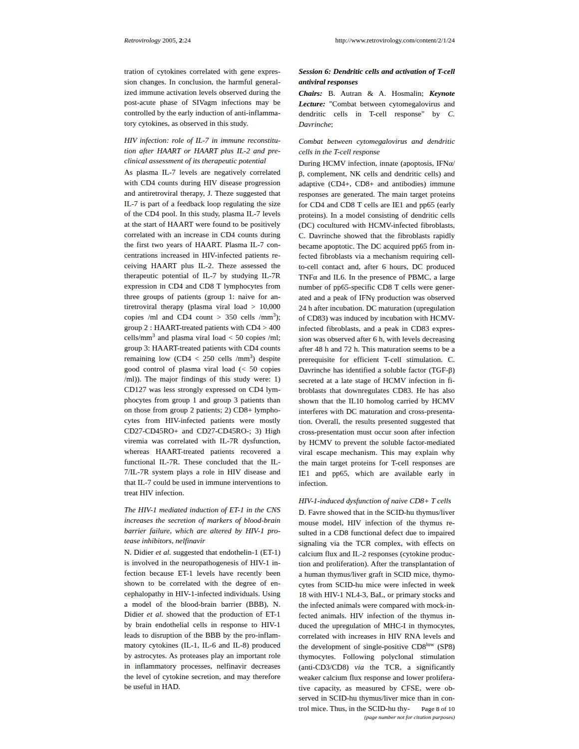Retrovirology 2005, 2:24
http://www.retrovirology.com/content/2/1/24
tration of cytokines correlated with gene expression changes. In conclusion, the harmful generalized immune activation levels observed during the post-acute phase of SIVagm infections may be controlled by the early induction of anti-inflammatory cytokines, as observed in this study.
HIV infection: role of IL-7 in immune reconstitution after HAART or HAART plus IL-2 and preclinical assessment of its therapeutic potential
As plasma IL-7 levels are negatively correlated with CD4 counts during HIV disease progression and antiretroviral therapy, J. Theze suggested that IL-7 is part of a feedback loop regulating the size of the CD4 pool. In this study, plasma IL-7 levels at the start of HAART were found to be positively correlated with an increase in CD4 counts during the first two years of HAART. Plasma IL-7 concentrations increased in HIV-infected patients receiving HAART plus IL-2. Theze assessed the therapeutic potential of IL-7 by studying IL-7R expression in CD4 and CD8 T lymphocytes from three groups of patients (group 1: naive for antiretroviral therapy (plasma viral load > 10,000 copies /ml and CD4 count > 350 cells /mm3); group 2 : HAART-treated patients with CD4 > 400 cells/mm3 and plasma viral load < 50 copies /ml; group 3: HAART-treated patients with CD4 counts remaining low (CD4 < 250 cells /mm3) despite good control of plasma viral load (< 50 copies /ml)). The major findings of this study were: 1) CD127 was less strongly expressed on CD4 lymphocytes from group 1 and group 3 patients than on those from group 2 patients; 2) CD8+ lymphocytes from HIV-infected patients were mostly CD27-CD45RO+ and CD27-CD45RO-; 3) High viremia was correlated with IL-7R dysfunction, whereas HAART-treated patients recovered a functional IL-7R. These concluded that the IL-7/IL-7R system plays a role in HIV disease and that IL-7 could be used in immune interventions to treat HIV infection.
The HIV-1 mediated induction of ET-1 in the CNS increases the secretion of markers of blood-brain barrier failure, which are altered by HIV-1 protease inhibitors, nelfinavir
N. Didier et al. suggested that endothelin-1 (ET-1) is involved in the neuropathogenesis of HIV-1 infection because ET-1 levels have recently been shown to be correlated with the degree of encephalopathy in HIV-1-infected individuals. Using a model of the blood-brain barrier (BBB), N. Didier et al. showed that the production of ET-1 by brain endothelial cells in response to HIV-1 leads to disruption of the BBB by the pro-inflammatory cytokines (IL-1, IL-6 and IL-8) produced by astrocytes. As proteases play an important role in inflammatory processes, nelfinavir decreases the level of cytokine secretion, and may therefore be useful in HAD.
Session 6: Dendritic cells and activation of T-cell antiviral responses
Chairs: B. Autran & A. Hosmalin; Keynote Lecture: "Combat between cytomegalovirus and dendritic cells in T-cell response" by C. Davrinche;
Combat between cytomegalovirus and dendritic cells in the T-cell response
During HCMV infection, innate (apoptosis, IFNα/β, complement, NK cells and dendritic cells) and adaptive (CD4+, CD8+ and antibodies) immune responses are generated. The main target proteins for CD4 and CD8 T cells are IE1 and pp65 (early proteins). In a model consisting of dendritic cells (DC) cocultured with HCMV-infected fibroblasts, C. Davrinche showed that the fibroblasts rapidly became apoptotic. The DC acquired pp65 from infected fibroblasts via a mechanism requiring cell-to-cell contact and, after 6 hours, DC produced TNFα and IL6. In the presence of PBMC, a large number of pp65-specific CD8 T cells were generated and a peak of IFNγ production was observed 24 h after incubation. DC maturation (upregulation of CD83) was induced by incubation with HCMV-infected fibroblasts, and a peak in CD83 expression was observed after 6 h, with levels decreasing after 48 h and 72 h. This maturation seems to be a prerequisite for efficient T-cell stimulation. C. Davrinche has identified a soluble factor (TGF-β) secreted at a late stage of HCMV infection in fibroblasts that downregulates CD83. He has also shown that the IL10 homolog carried by HCMV interferes with DC maturation and cross-presentation. Overall, the results presented suggested that cross-presentation must occur soon after infection by HCMV to prevent the soluble factor-mediated viral escape mechanism. This may explain why the main target proteins for T-cell responses are IE1 and pp65, which are available early in infection.
HIV-1-induced dysfunction of naive CD8+ T cells
D. Favre showed that in the SCID-hu thymus/liver mouse model, HIV infection of the thymus resulted in a CD8 functional defect due to impaired signaling via the TCR complex, with effects on calcium flux and IL-2 responses (cytokine production and proliferation). After the transplantation of a human thymus/liver graft in SCID mice, thymocytes from SCID-hu mice were infected in week 18 with HIV-1 NL4-3, BaL, or primary stocks and the infected animals were compared with mock-infected animals. HIV infection of the thymus induced the upregulation of MHC-I in thymocytes, correlated with increases in HIV RNA levels and the development of single-positive CD8low (SP8) thymocytes. Following polyclonal stimulation (anti-CD3/CD8) via the TCR, a significantly weaker calcium flux response and lower proliferative capacity, as measured by CFSE, were observed in SCID-hu thymus/liver mice than in control mice. Thus, in the SCID-hu thy-
Page 8 of 10
(page number not for citation purposes)